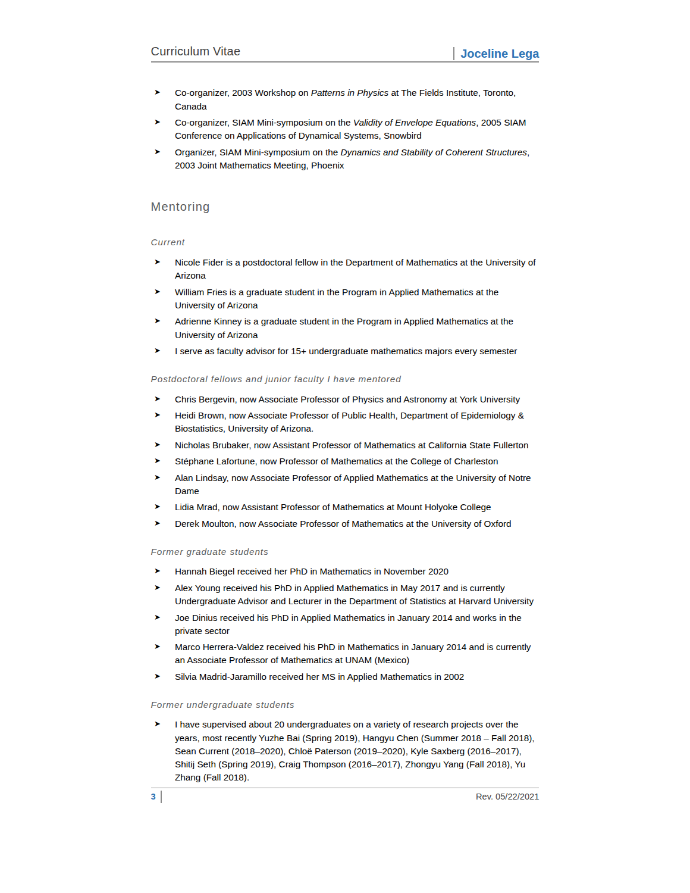Curriculum Vitae
Joceline Lega
Co-organizer, 2003 Workshop on Patterns in Physics at The Fields Institute, Toronto, Canada
Co-organizer, SIAM Mini-symposium on the Validity of Envelope Equations, 2005 SIAM Conference on Applications of Dynamical Systems, Snowbird
Organizer, SIAM Mini-symposium on the Dynamics and Stability of Coherent Structures, 2003 Joint Mathematics Meeting, Phoenix
Mentoring
Current
Nicole Fider is a postdoctoral fellow in the Department of Mathematics at the University of Arizona
William Fries is a graduate student in the Program in Applied Mathematics at the University of Arizona
Adrienne Kinney is a graduate student in the Program in Applied Mathematics at the University of Arizona
I serve as faculty advisor for 15+ undergraduate mathematics majors every semester
Postdoctoral fellows and junior faculty I have mentored
Chris Bergevin, now Associate Professor of Physics and Astronomy at York University
Heidi Brown, now Associate Professor of Public Health, Department of Epidemiology & Biostatistics, University of Arizona.
Nicholas Brubaker, now Assistant Professor of Mathematics at California State Fullerton
Stéphane Lafortune, now Professor of Mathematics at the College of Charleston
Alan Lindsay, now Associate Professor of Applied Mathematics at the University of Notre Dame
Lidia Mrad, now Assistant Professor of Mathematics at Mount Holyoke College
Derek Moulton, now Associate Professor of Mathematics at the University of Oxford
Former graduate students
Hannah Biegel received her PhD in Mathematics in November 2020
Alex Young received his PhD in Applied Mathematics in May 2017 and is currently Undergraduate Advisor and Lecturer in the Department of Statistics at Harvard University
Joe Dinius received his PhD in Applied Mathematics in January 2014 and works in the private sector
Marco Herrera-Valdez received his PhD in Mathematics in January 2014 and is currently an Associate Professor of Mathematics at UNAM (Mexico)
Silvia Madrid-Jaramillo received her MS in Applied Mathematics in 2002
Former undergraduate students
I have supervised about 20 undergraduates on a variety of research projects over the years, most recently Yuzhe Bai (Spring 2019), Hangyu Chen (Summer 2018 – Fall 2018), Sean Current (2018–2020), Chloë Paterson (2019–2020), Kyle Saxberg (2016–2017), Shitij Seth (Spring 2019), Craig Thompson (2016–2017), Zhongyu Yang (Fall 2018), Yu Zhang (Fall 2018).
3
Rev. 05/22/2021